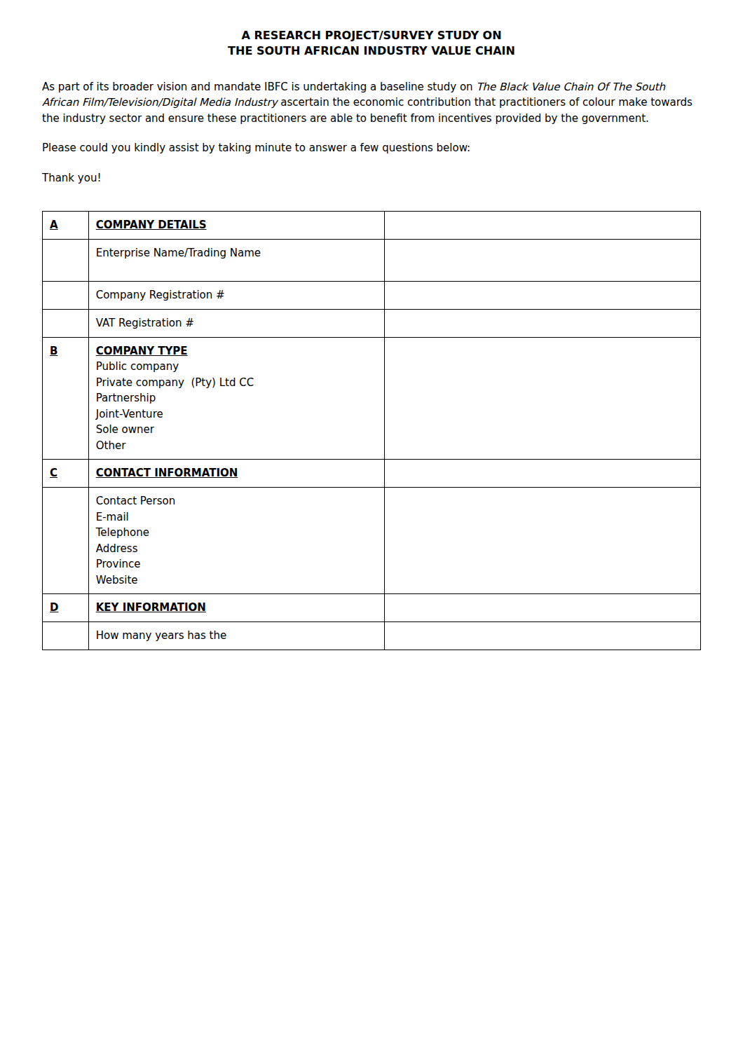A RESEARCH PROJECT/SURVEY STUDY ON
THE SOUTH AFRICAN INDUSTRY VALUE CHAIN
As part of its broader vision and mandate IBFC is undertaking a baseline study on The Black Value Chain Of The South African Film/Television/Digital Media Industry ascertain the economic contribution that practitioners of colour make towards the industry sector and ensure these practitioners are able to benefit from incentives provided by the government.
Please could you kindly assist by taking minute to answer a few questions below:
Thank you!
| A | COMPANY DETAILS | |
| | Enterprise Name/Trading Name | |
| | Company Registration # | |
| | VAT Registration # | |
| B | COMPANY TYPE Public company Private company (Pty) Ltd CC Partnership Joint-Venture Sole owner Other | |
| C | CONTACT INFORMATION | |
| | Contact Person E-mail Telephone Address Province Website | |
| D | KEY INFORMATION | |
| | How many years has the | |